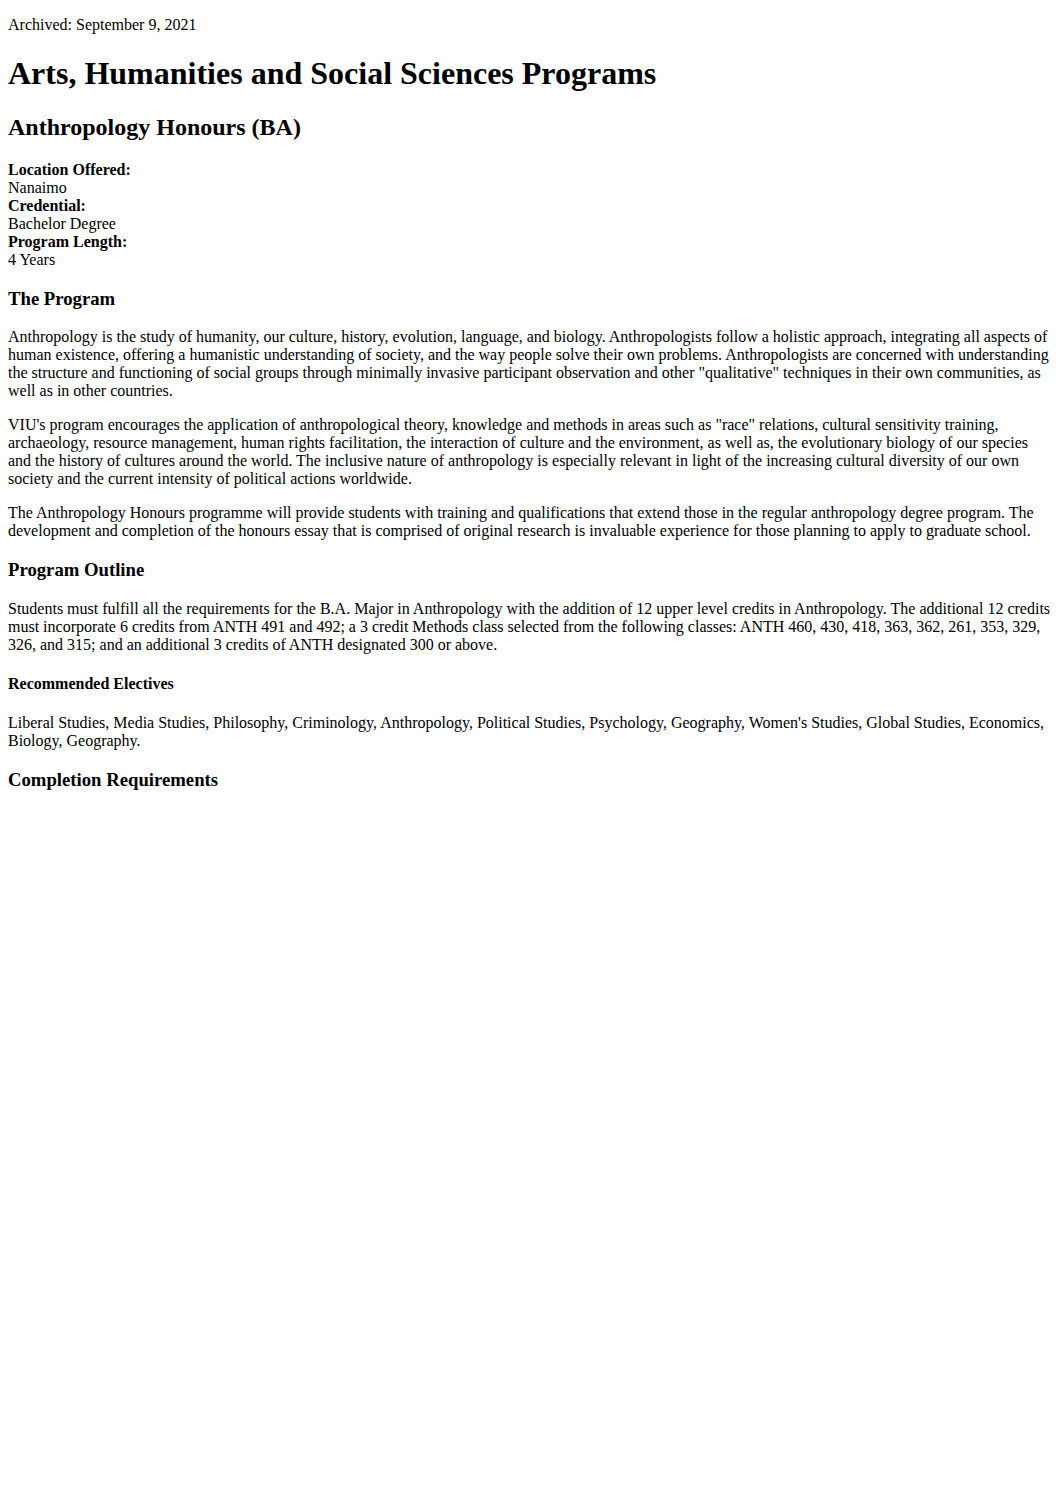Archived: September 9, 2021
Arts, Humanities and Social Sciences Programs
Anthropology Honours (BA)
Location Offered:
Nanaimo
Credential:
Bachelor Degree
Program Length:
4 Years
The Program
Anthropology is the study of humanity, our culture, history, evolution, language, and biology. Anthropologists follow a holistic approach, integrating all aspects of human existence, offering a humanistic understanding of society, and the way people solve their own problems. Anthropologists are concerned with understanding the structure and functioning of social groups through minimally invasive participant observation and other "qualitative" techniques in their own communities, as well as in other countries.
VIU's program encourages the application of anthropological theory, knowledge and methods in areas such as "race" relations, cultural sensitivity training, archaeology, resource management, human rights facilitation, the interaction of culture and the environment, as well as, the evolutionary biology of our species and the history of cultures around the world. The inclusive nature of anthropology is especially relevant in light of the increasing cultural diversity of our own society and the current intensity of political actions worldwide.
The Anthropology Honours programme will provide students with training and qualifications that extend those in the regular anthropology degree program. The development and completion of the honours essay that is comprised of original research is invaluable experience for those planning to apply to graduate school.
Program Outline
Students must fulfill all the requirements for the B.A. Major in Anthropology with the addition of 12 upper level credits in Anthropology. The additional 12 credits must incorporate 6 credits from ANTH 491 and 492; a 3 credit Methods class selected from the following classes: ANTH 460, 430, 418, 363, 362, 261, 353, 329, 326, and 315; and an additional 3 credits of ANTH designated 300 or above.
Recommended Electives
Liberal Studies, Media Studies, Philosophy, Criminology, Anthropology, Political Studies, Psychology, Geography, Women's Studies, Global Studies, Economics, Biology, Geography.
Completion Requirements